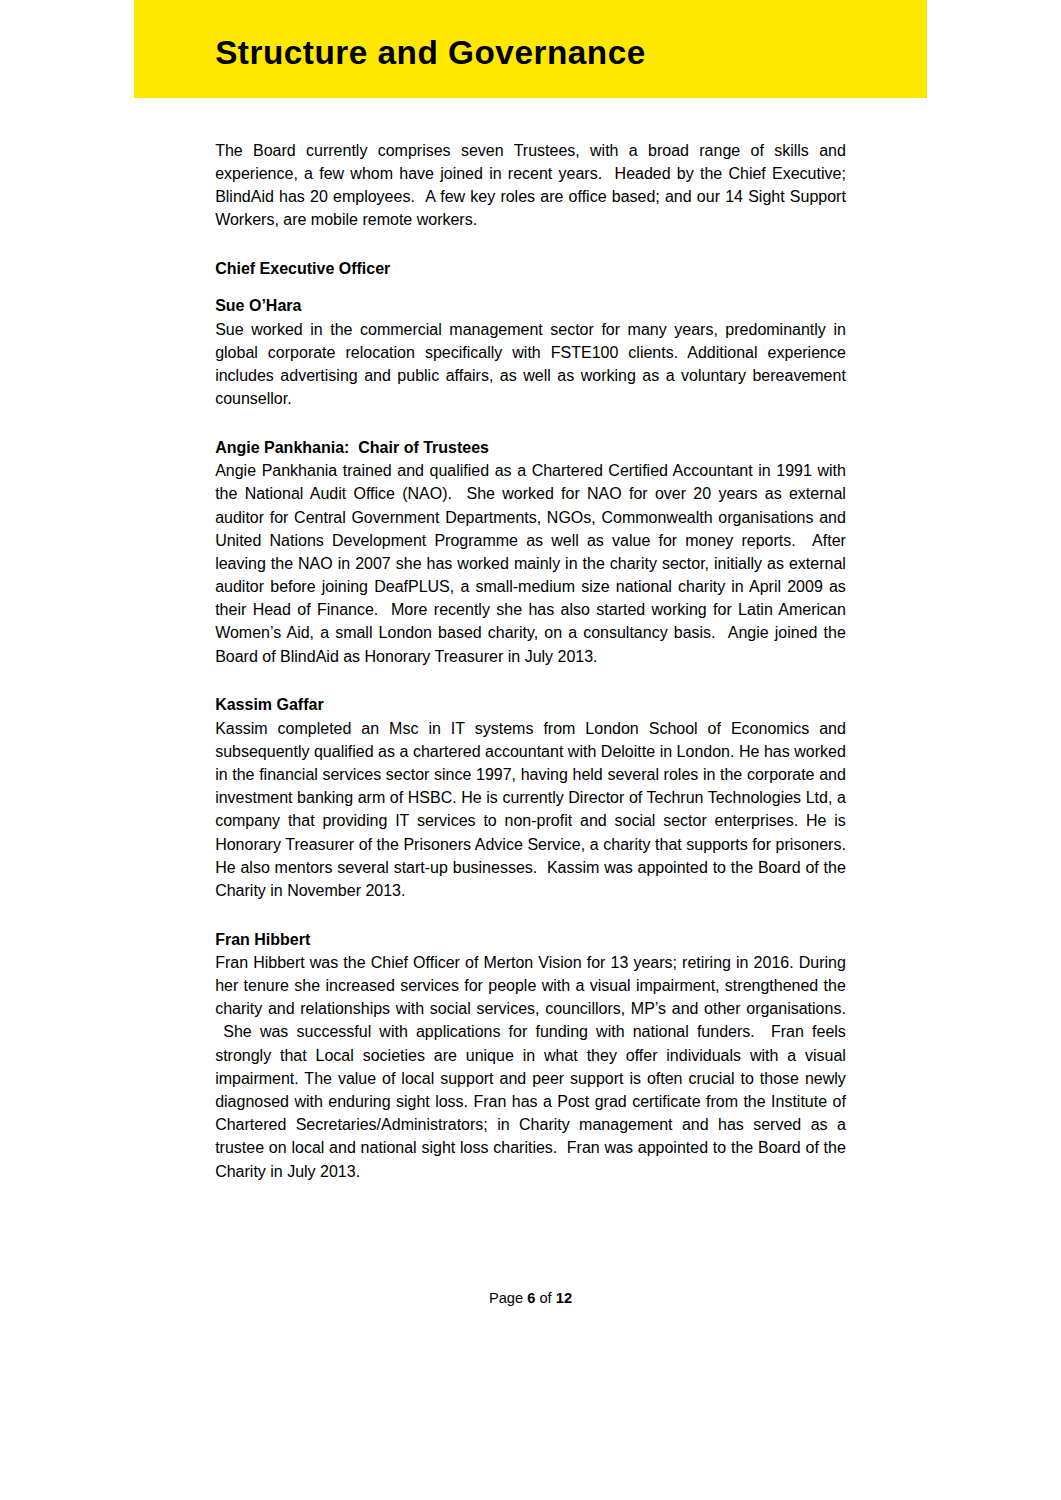Structure and Governance
The Board currently comprises seven Trustees, with a broad range of skills and experience, a few whom have joined in recent years. Headed by the Chief Executive; BlindAid has 20 employees. A few key roles are office based; and our 14 Sight Support Workers, are mobile remote workers.
Chief Executive Officer
Sue O’Hara
Sue worked in the commercial management sector for many years, predominantly in global corporate relocation specifically with FSTE100 clients. Additional experience includes advertising and public affairs, as well as working as a voluntary bereavement counsellor.
Angie Pankhania: Chair of Trustees
Angie Pankhania trained and qualified as a Chartered Certified Accountant in 1991 with the National Audit Office (NAO). She worked for NAO for over 20 years as external auditor for Central Government Departments, NGOs, Commonwealth organisations and United Nations Development Programme as well as value for money reports. After leaving the NAO in 2007 she has worked mainly in the charity sector, initially as external auditor before joining DeafPLUS, a small-medium size national charity in April 2009 as their Head of Finance. More recently she has also started working for Latin American Women’s Aid, a small London based charity, on a consultancy basis. Angie joined the Board of BlindAid as Honorary Treasurer in July 2013.
Kassim Gaffar
Kassim completed an Msc in IT systems from London School of Economics and subsequently qualified as a chartered accountant with Deloitte in London. He has worked in the financial services sector since 1997, having held several roles in the corporate and investment banking arm of HSBC. He is currently Director of Techrun Technologies Ltd, a company that providing IT services to non-profit and social sector enterprises. He is Honorary Treasurer of the Prisoners Advice Service, a charity that supports for prisoners. He also mentors several start-up businesses. Kassim was appointed to the Board of the Charity in November 2013.
Fran Hibbert
Fran Hibbert was the Chief Officer of Merton Vision for 13 years; retiring in 2016. During her tenure she increased services for people with a visual impairment, strengthened the charity and relationships with social services, councillors, MP’s and other organisations. She was successful with applications for funding with national funders. Fran feels strongly that Local societies are unique in what they offer individuals with a visual impairment. The value of local support and peer support is often crucial to those newly diagnosed with enduring sight loss. Fran has a Post grad certificate from the Institute of Chartered Secretaries/Administrators; in Charity management and has served as a trustee on local and national sight loss charities. Fran was appointed to the Board of the Charity in July 2013.
Page 6 of 12